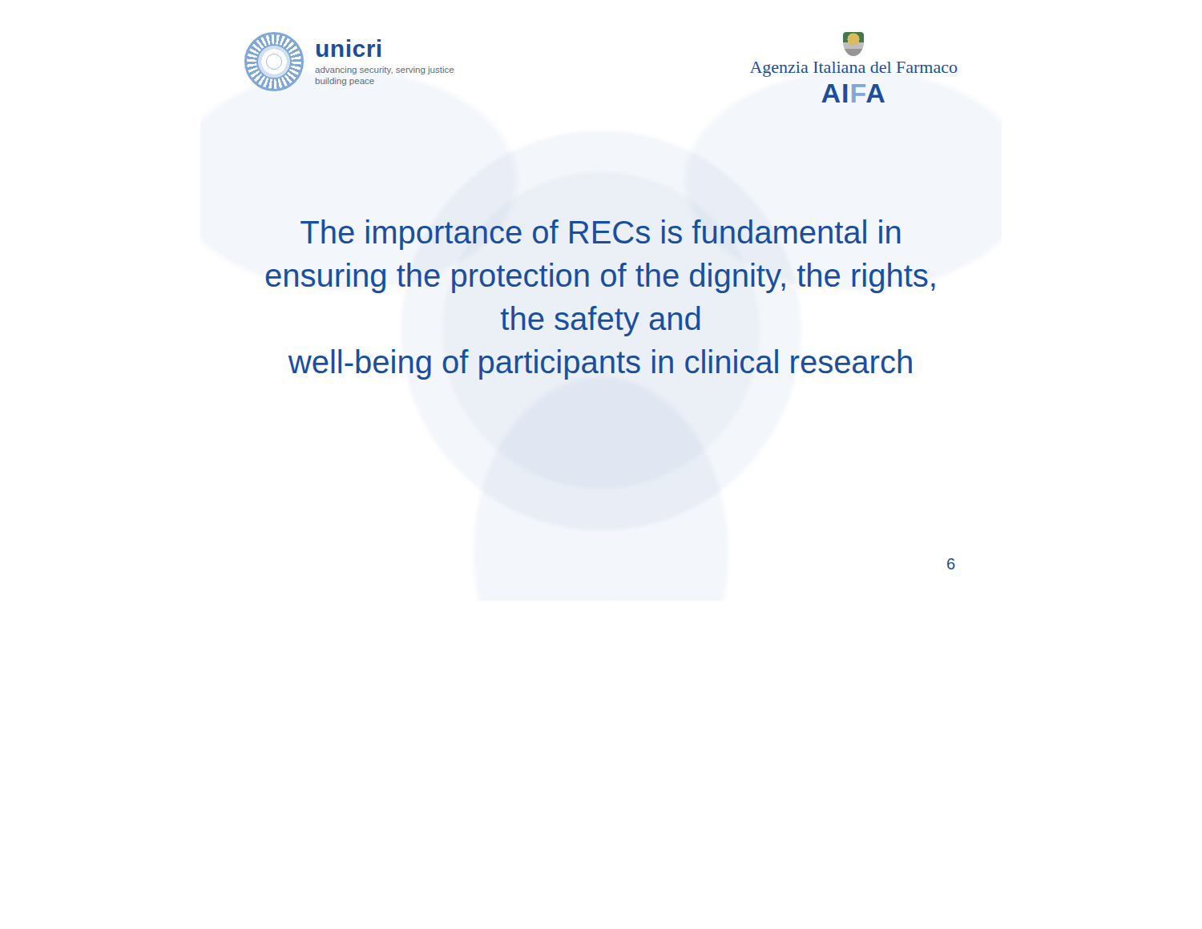unicri
advancing security, serving justice
building peace
Agenzia Italiana del Farmaco
AIFA
The importance of RECs is fundamental in ensuring the protection of the dignity, the rights, the safety and
well-being of participants in clinical research
6